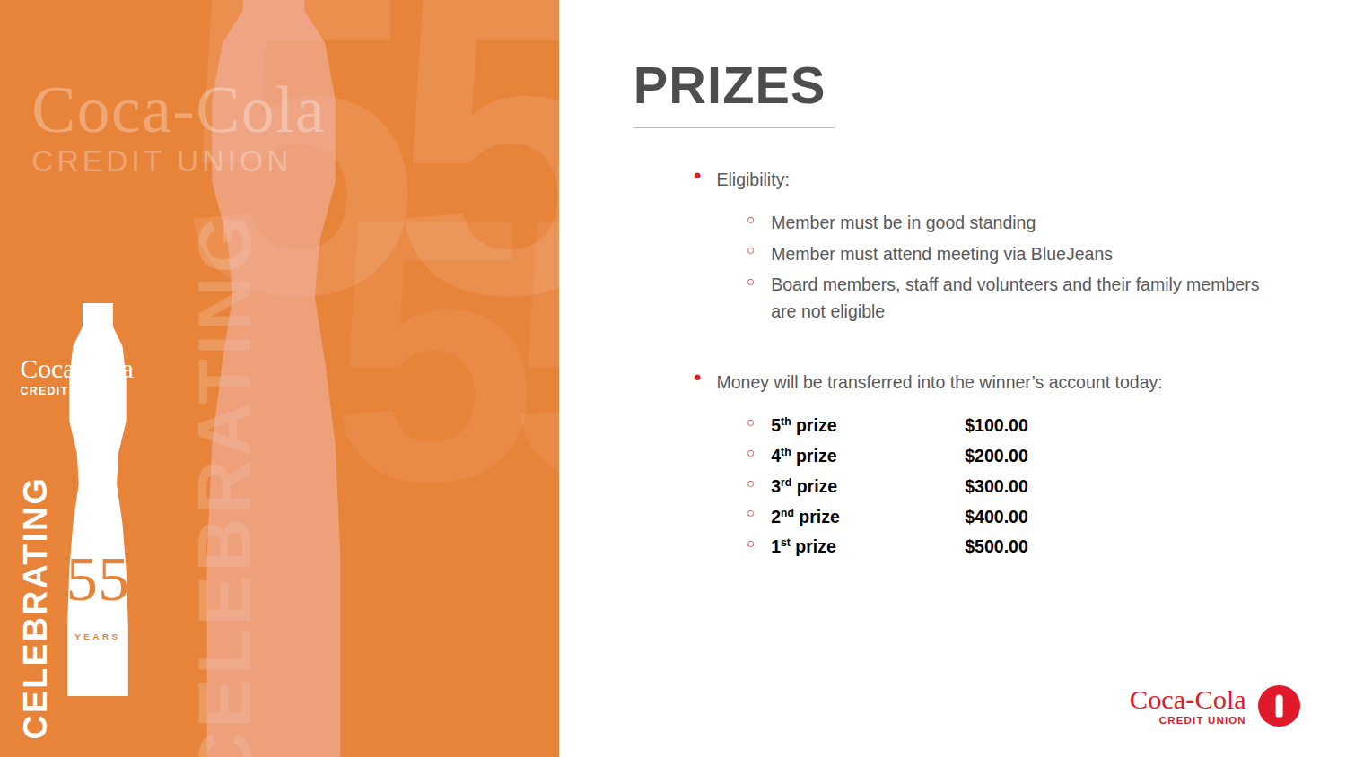55
55
CELEBRATING
Coca-Cola
CREDIT UNION
Coca-Cola
CREDIT UNION
55
YEARS
CELEBRATING
PRIZES
Eligibility:
Member must be in good standing
Member must attend meeting via BlueJeans
Board members, staff and volunteers and their family members are not eligible
Money will be transferred into the winner’s account today:
5th prize$100.00
4th prize$200.00
3rd prize$300.00
2nd prize$400.00
1st prize$500.00
Coca-Cola
CREDIT UNION